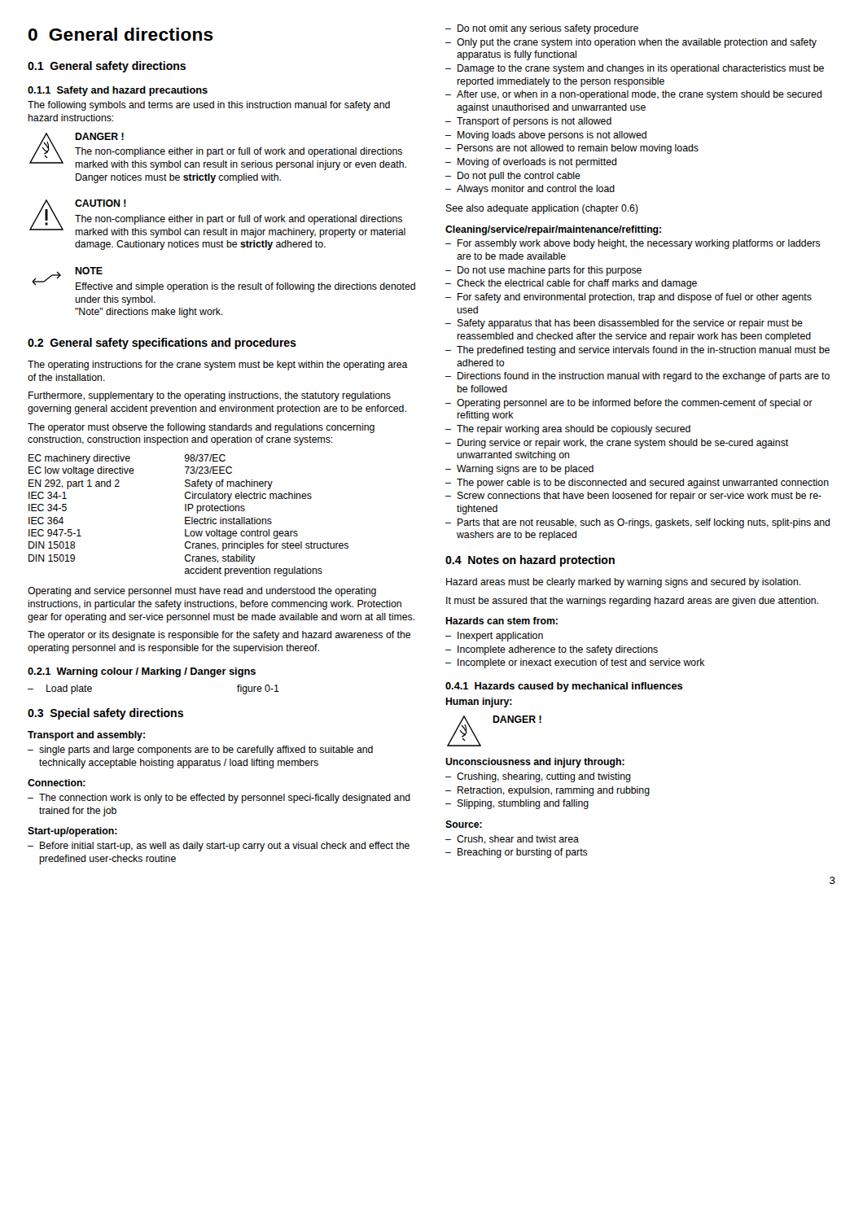0 General directions
0.1 General safety directions
0.1.1 Safety and hazard precautions
The following symbols and terms are used in this instruction manual for safety and hazard instructions:
DANGER !
The non-compliance either in part or full of work and operational directions marked with this symbol can result in serious personal injury or even death. Danger notices must be strictly complied with.
CAUTION !
The non-compliance either in part or full of work and operational directions marked with this symbol can result in major machinery, property or material damage. Cautionary notices must be strictly adhered to.
NOTE
Effective and simple operation is the result of following the directions denoted under this symbol.
"Note" directions make light work.
0.2 General safety specifications and procedures
The operating instructions for the crane system must be kept within the operating area of the installation.
Furthermore, supplementary to the operating instructions, the statutory regulations governing general accident prevention and environment protection are to be enforced.
The operator must observe the following standards and regulations concerning construction, construction inspection and operation of crane systems:
| EC machinery directive | 98/37/EC |
| EC low voltage directive | 73/23/EEC |
| EN 292, part 1 and 2 | Safety of machinery |
| IEC 34-1 | Circulatory electric machines |
| IEC 34-5 | IP protections |
| IEC 364 | Electric installations |
| IEC 947-5-1 | Low voltage control gears |
| DIN 15018 | Cranes, principles for steel structures |
| DIN 15019 | Cranes, stability accident prevention regulations |
Operating and service personnel must have read and understood the operating instructions, in particular the safety instructions, before commencing work. Protection gear for operating and ser-vice personnel must be made available and worn at all times.
The operator or its designate is responsible for the safety and hazard awareness of the operating personnel and is responsible for the supervision thereof.
0.2.1 Warning colour / Marking / Danger signs
| – | Load plate | figure 0-1 |
0.3 Special safety directions
Transport and assembly:
single parts and large components are to be carefully affixed to suitable and technically acceptable hoisting apparatus / load lifting members
Connection:
The connection work is only to be effected by personnel speci-fically designated and trained for the job
Start-up/operation:
Before initial start-up, as well as daily start-up carry out a visual check and effect the predefined user-checks routine
Do not omit any serious safety procedure
Only put the crane system into operation when the available protection and safety apparatus is fully functional
Damage to the crane system and changes in its operational characteristics must be reported immediately to the person responsible
After use, or when in a non-operational mode, the crane system should be secured against unauthorised and unwarranted use
Transport of persons is not allowed
Moving loads above persons is not allowed
Persons are not allowed to remain below moving loads
Moving of overloads is not permitted
Do not pull the control cable
Always monitor and control the load
See also adequate application (chapter 0.6)
Cleaning/service/repair/maintenance/refitting:
For assembly work above body height, the necessary working platforms or ladders are to be made available
Do not use machine parts for this purpose
Check the electrical cable for chaff marks and damage
For safety and environmental protection, trap and dispose of fuel or other agents used
Safety apparatus that has been disassembled for the service or repair must be reassembled and checked after the service and repair work has been completed
The predefined testing and service intervals found in the in-struction manual must be adhered to
Directions found in the instruction manual with regard to the exchange of parts are to be followed
Operating personnel are to be informed before the commen-cement of special or refitting work
The repair working area should be copiously secured
During service or repair work, the crane system should be se-cured against unwarranted switching on
Warning signs are to be placed
The power cable is to be disconnected and secured against unwarranted connection
Screw connections that have been loosened for repair or ser-vice work must be re-tightened
Parts that are not reusable, such as O-rings, gaskets, self locking nuts, split-pins and washers are to be replaced
0.4 Notes on hazard protection
Hazard areas must be clearly marked by warning signs and secured by isolation.
It must be assured that the warnings regarding hazard areas are given due attention.
Hazards can stem from:
Inexpert application
Incomplete adherence to the safety directions
Incomplete or inexact execution of test and service work
0.4.1 Hazards caused by mechanical influences
Human injury:
DANGER !
Unconsciousness and injury through:
Crushing, shearing, cutting and twisting
Retraction, expulsion, ramming and rubbing
Slipping, stumbling and falling
Source:
Crush, shear and twist area
Breaching or bursting of parts
3